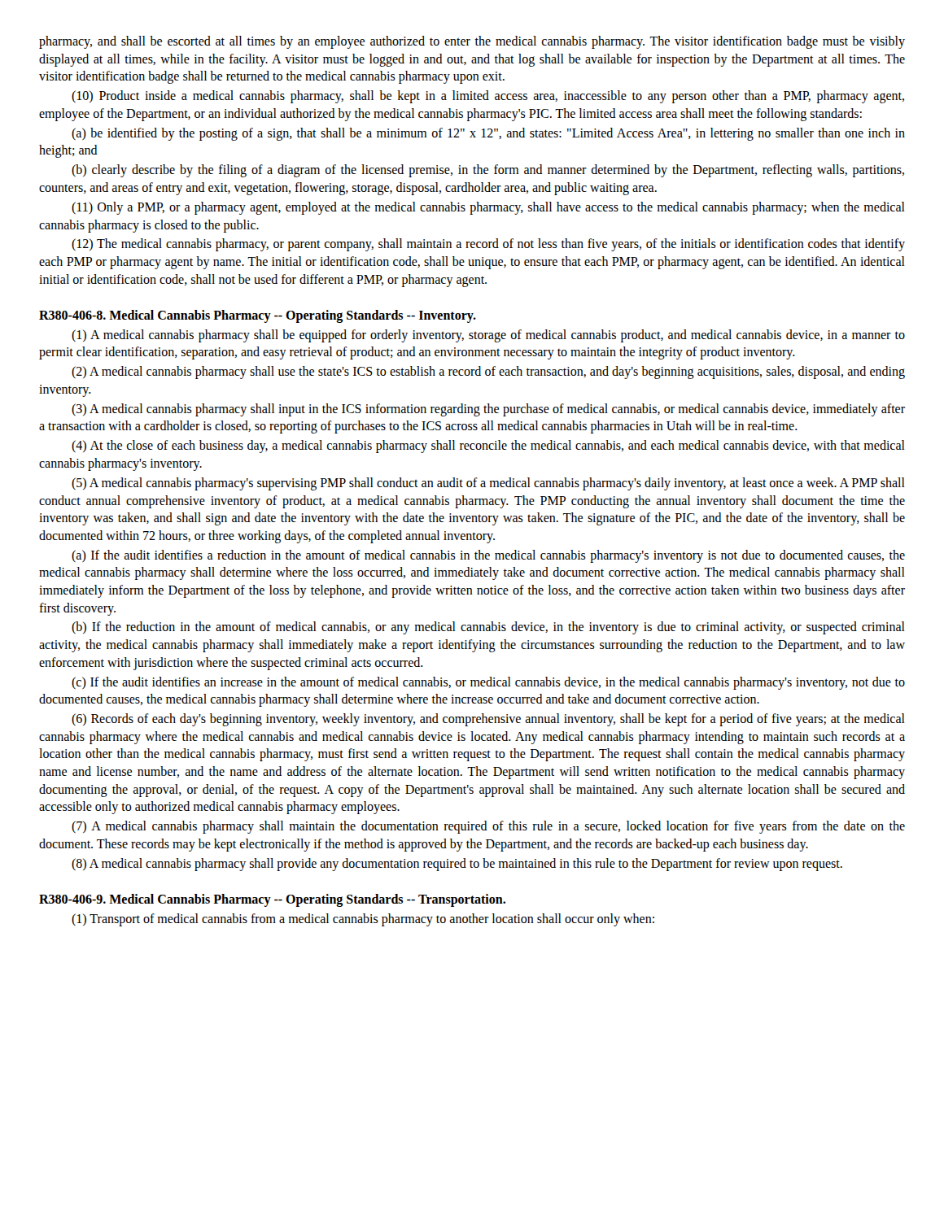pharmacy, and shall be escorted at all times by an employee authorized to enter the medical cannabis pharmacy. The visitor identification badge must be visibly displayed at all times, while in the facility. A visitor must be logged in and out, and that log shall be available for inspection by the Department at all times. The visitor identification badge shall be returned to the medical cannabis pharmacy upon exit.
(10) Product inside a medical cannabis pharmacy, shall be kept in a limited access area, inaccessible to any person other than a PMP, pharmacy agent, employee of the Department, or an individual authorized by the medical cannabis pharmacy's PIC. The limited access area shall meet the following standards:
(a) be identified by the posting of a sign, that shall be a minimum of 12" x 12", and states: "Limited Access Area", in lettering no smaller than one inch in height; and
(b) clearly describe by the filing of a diagram of the licensed premise, in the form and manner determined by the Department, reflecting walls, partitions, counters, and areas of entry and exit, vegetation, flowering, storage, disposal, cardholder area, and public waiting area.
(11) Only a PMP, or a pharmacy agent, employed at the medical cannabis pharmacy, shall have access to the medical cannabis pharmacy; when the medical cannabis pharmacy is closed to the public.
(12) The medical cannabis pharmacy, or parent company, shall maintain a record of not less than five years, of the initials or identification codes that identify each PMP or pharmacy agent by name. The initial or identification code, shall be unique, to ensure that each PMP, or pharmacy agent, can be identified. An identical initial or identification code, shall not be used for different a PMP, or pharmacy agent.
R380-406-8. Medical Cannabis Pharmacy -- Operating Standards -- Inventory.
(1) A medical cannabis pharmacy shall be equipped for orderly inventory, storage of medical cannabis product, and medical cannabis device, in a manner to permit clear identification, separation, and easy retrieval of product; and an environment necessary to maintain the integrity of product inventory.
(2) A medical cannabis pharmacy shall use the state's ICS to establish a record of each transaction, and day's beginning acquisitions, sales, disposal, and ending inventory.
(3) A medical cannabis pharmacy shall input in the ICS information regarding the purchase of medical cannabis, or medical cannabis device, immediately after a transaction with a cardholder is closed, so reporting of purchases to the ICS across all medical cannabis pharmacies in Utah will be in real-time.
(4) At the close of each business day, a medical cannabis pharmacy shall reconcile the medical cannabis, and each medical cannabis device, with that medical cannabis pharmacy's inventory.
(5) A medical cannabis pharmacy's supervising PMP shall conduct an audit of a medical cannabis pharmacy's daily inventory, at least once a week. A PMP shall conduct annual comprehensive inventory of product, at a medical cannabis pharmacy. The PMP conducting the annual inventory shall document the time the inventory was taken, and shall sign and date the inventory with the date the inventory was taken. The signature of the PIC, and the date of the inventory, shall be documented within 72 hours, or three working days, of the completed annual inventory.
(a) If the audit identifies a reduction in the amount of medical cannabis in the medical cannabis pharmacy's inventory is not due to documented causes, the medical cannabis pharmacy shall determine where the loss occurred, and immediately take and document corrective action. The medical cannabis pharmacy shall immediately inform the Department of the loss by telephone, and provide written notice of the loss, and the corrective action taken within two business days after first discovery.
(b) If the reduction in the amount of medical cannabis, or any medical cannabis device, in the inventory is due to criminal activity, or suspected criminal activity, the medical cannabis pharmacy shall immediately make a report identifying the circumstances surrounding the reduction to the Department, and to law enforcement with jurisdiction where the suspected criminal acts occurred.
(c) If the audit identifies an increase in the amount of medical cannabis, or medical cannabis device, in the medical cannabis pharmacy's inventory, not due to documented causes, the medical cannabis pharmacy shall determine where the increase occurred and take and document corrective action.
(6) Records of each day's beginning inventory, weekly inventory, and comprehensive annual inventory, shall be kept for a period of five years; at the medical cannabis pharmacy where the medical cannabis and medical cannabis device is located. Any medical cannabis pharmacy intending to maintain such records at a location other than the medical cannabis pharmacy, must first send a written request to the Department. The request shall contain the medical cannabis pharmacy name and license number, and the name and address of the alternate location. The Department will send written notification to the medical cannabis pharmacy documenting the approval, or denial, of the request. A copy of the Department's approval shall be maintained. Any such alternate location shall be secured and accessible only to authorized medical cannabis pharmacy employees.
(7) A medical cannabis pharmacy shall maintain the documentation required of this rule in a secure, locked location for five years from the date on the document. These records may be kept electronically if the method is approved by the Department, and the records are backed-up each business day.
(8) A medical cannabis pharmacy shall provide any documentation required to be maintained in this rule to the Department for review upon request.
R380-406-9. Medical Cannabis Pharmacy -- Operating Standards -- Transportation.
(1) Transport of medical cannabis from a medical cannabis pharmacy to another location shall occur only when: